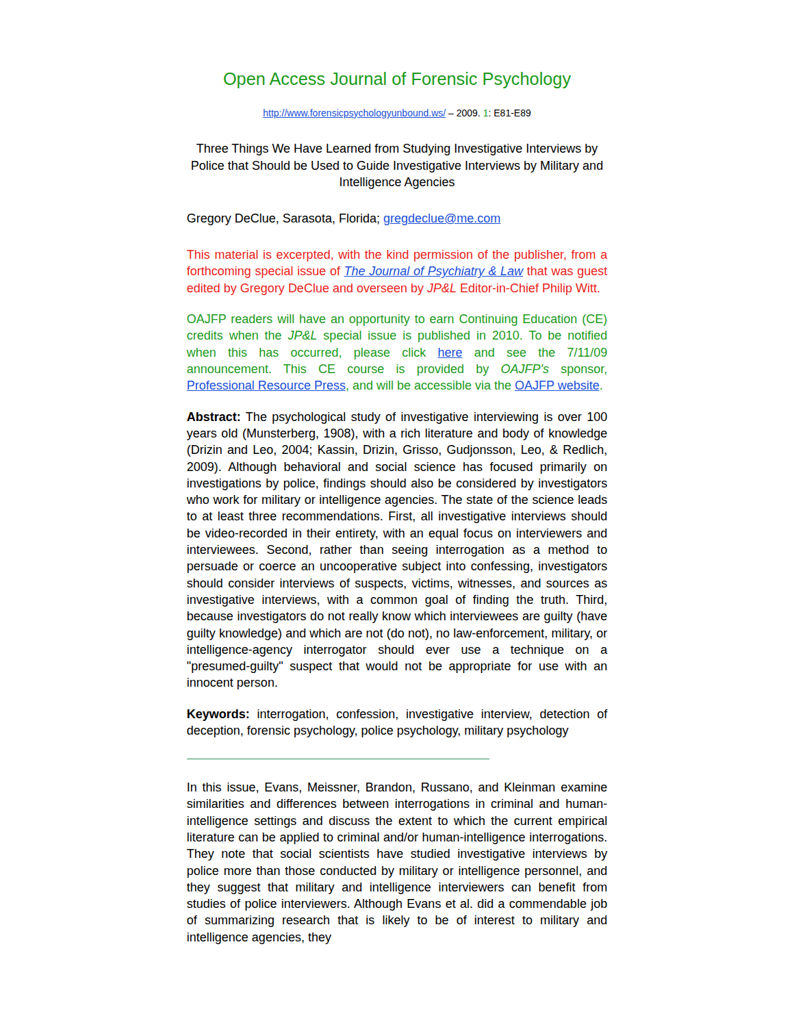Open Access Journal of Forensic Psychology
http://www.forensicpsychologyunbound.ws/ – 2009. 1: E81-E89
Three Things We Have Learned from Studying Investigative Interviews by Police that Should be Used to Guide Investigative Interviews by Military and Intelligence Agencies
Gregory DeClue, Sarasota, Florida; gregdeclue@me.com
This material is excerpted, with the kind permission of the publisher, from a forthcoming special issue of The Journal of Psychiatry & Law that was guest edited by Gregory DeClue and overseen by JP&L Editor-in-Chief Philip Witt.
OAJFP readers will have an opportunity to earn Continuing Education (CE) credits when the JP&L special issue is published in 2010. To be notified when this has occurred, please click here and see the 7/11/09 announcement. This CE course is provided by OAJFP's sponsor, Professional Resource Press, and will be accessible via the OAJFP website.
Abstract: The psychological study of investigative interviewing is over 100 years old (Munsterberg, 1908), with a rich literature and body of knowledge (Drizin and Leo, 2004; Kassin, Drizin, Grisso, Gudjonsson, Leo, & Redlich, 2009). Although behavioral and social science has focused primarily on investigations by police, findings should also be considered by investigators who work for military or intelligence agencies. The state of the science leads to at least three recommendations. First, all investigative interviews should be video-recorded in their entirety, with an equal focus on interviewers and interviewees. Second, rather than seeing interrogation as a method to persuade or coerce an uncooperative subject into confessing, investigators should consider interviews of suspects, victims, witnesses, and sources as investigative interviews, with a common goal of finding the truth. Third, because investigators do not really know which interviewees are guilty (have guilty knowledge) and which are not (do not), no law-enforcement, military, or intelligence-agency interrogator should ever use a technique on a "presumed-guilty" suspect that would not be appropriate for use with an innocent person.
Keywords: interrogation, confession, investigative interview, detection of deception, forensic psychology, police psychology, military psychology
In this issue, Evans, Meissner, Brandon, Russano, and Kleinman examine similarities and differences between interrogations in criminal and human-intelligence settings and discuss the extent to which the current empirical literature can be applied to criminal and/or human-intelligence interrogations. They note that social scientists have studied investigative interviews by police more than those conducted by military or intelligence personnel, and they suggest that military and intelligence interviewers can benefit from studies of police interviewers. Although Evans et al. did a commendable job of summarizing research that is likely to be of interest to military and intelligence agencies, they